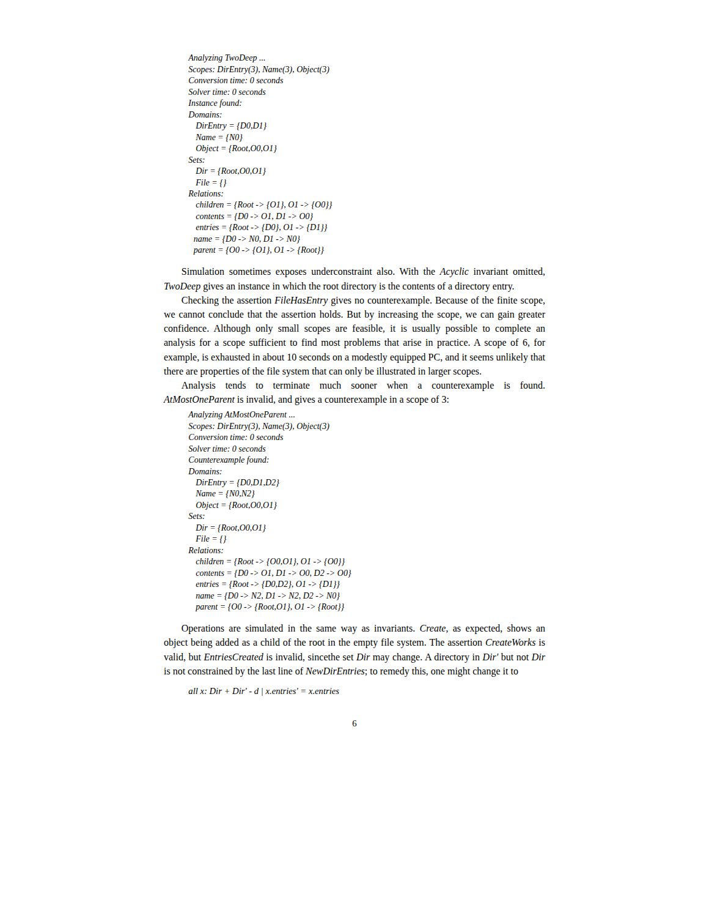Analyzing TwoDeep ...
Scopes: DirEntry(3), Name(3), Object(3)
Conversion time: 0 seconds
Solver time: 0 seconds
Instance found:
Domains:
DirEntry = {D0,D1}
Name = {N0}
Object = {Root,O0,O1}
Sets:
Dir = {Root,O0,O1}
File = {}
Relations:
children = {Root -> {O1}, O1 -> {O0}}
contents = {D0 -> O1, D1 -> O0}
entries = {Root -> {D0}, O1 -> {D1}}
name = {D0 -> N0, D1 -> N0}
parent = {O0 -> {O1}, O1 -> {Root}}
Simulation sometimes exposes underconstraint also. With the Acyclic invariant omitted, TwoDeep gives an instance in which the root directory is the contents of a directory entry.
Checking the assertion FileHasEntry gives no counterexample. Because of the finite scope, we cannot conclude that the assertion holds. But by increasing the scope, we can gain greater confidence. Although only small scopes are feasible, it is usually possible to complete an analysis for a scope sufficient to find most problems that arise in practice. A scope of 6, for example, is exhausted in about 10 seconds on a modestly equipped PC, and it seems unlikely that there are properties of the file system that can only be illustrated in larger scopes.
Analysis tends to terminate much sooner when a counterexample is found. AtMostOneParent is invalid, and gives a counterexample in a scope of 3:
Analyzing AtMostOneParent ...
Scopes: DirEntry(3), Name(3), Object(3)
Conversion time: 0 seconds
Solver time: 0 seconds
Counterexample found:
Domains:
DirEntry = {D0,D1,D2}
Name = {N0,N2}
Object = {Root,O0,O1}
Sets:
Dir = {Root,O0,O1}
File = {}
Relations:
children = {Root -> {O0,O1}, O1 -> {O0}}
contents = {D0 -> O1, D1 -> O0, D2 -> O0}
entries = {Root -> {D0,D2}, O1 -> {D1}}
name = {D0 -> N2, D1 -> N2, D2 -> N0}
parent = {O0 -> {Root,O1}, O1 -> {Root}}
Operations are simulated in the same way as invariants. Create, as expected, shows an object being added as a child of the root in the empty file system. The assertion CreateWorks is valid, but EntriesCreated is invalid, sincethe set Dir may change. A directory in Dir' but not Dir is not constrained by the last line of NewDirEntries; to remedy this, one might change it to
all x: Dir + Dir' - d | x.entries' = x.entries
6